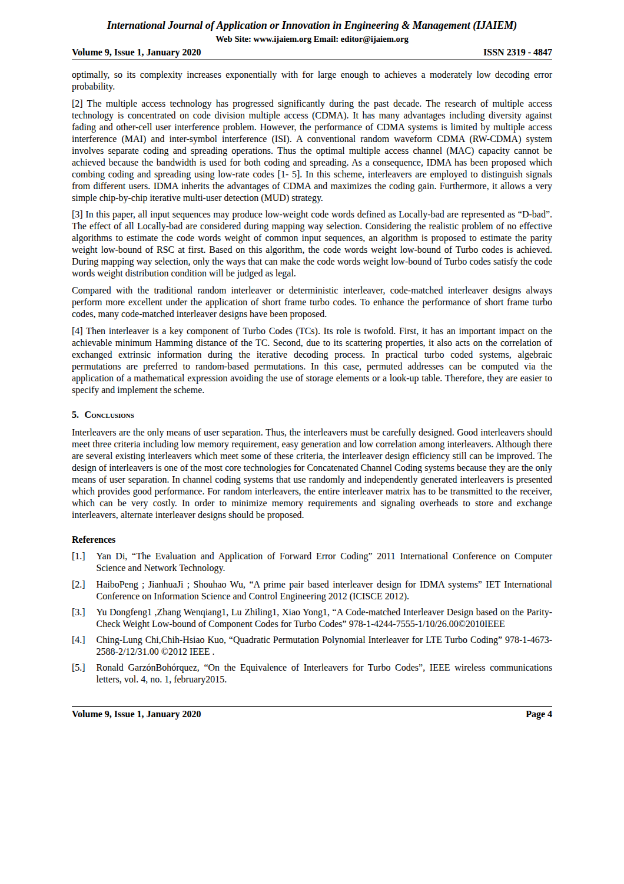International Journal of Application or Innovation in Engineering & Management (IJAIEM)
Web Site: www.ijaiem.org Email: editor@ijaiem.org
Volume 9, Issue 1, January 2020 ISSN 2319 - 4847
optimally, so its complexity increases exponentially with for large enough to achieves a moderately low decoding error probability.
[2] The multiple access technology has progressed significantly during the past decade. The research of multiple access technology is concentrated on code division multiple access (CDMA). It has many advantages including diversity against fading and other-cell user interference problem. However, the performance of CDMA systems is limited by multiple access interference (MAI) and inter-symbol interference (ISI). A conventional random waveform CDMA (RW-CDMA) system involves separate coding and spreading operations. Thus the optimal multiple access channel (MAC) capacity cannot be achieved because the bandwidth is used for both coding and spreading. As a consequence, IDMA has been proposed which combing coding and spreading using low-rate codes [1- 5]. In this scheme, interleavers are employed to distinguish signals from different users. IDMA inherits the advantages of CDMA and maximizes the coding gain. Furthermore, it allows a very simple chip-by-chip iterative multi-user detection (MUD) strategy.
[3] In this paper, all input sequences may produce low-weight code words defined as Locally-bad are represented as “D-bad”. The effect of all Locally-bad are considered during mapping way selection. Considering the realistic problem of no effective algorithms to estimate the code words weight of common input sequences, an algorithm is proposed to estimate the parity weight low-bound of RSC at first. Based on this algorithm, the code words weight low-bound of Turbo codes is achieved. During mapping way selection, only the ways that can make the code words weight low-bound of Turbo codes satisfy the code words weight distribution condition will be judged as legal.
Compared with the traditional random interleaver or deterministic interleaver, code-matched interleaver designs always perform more excellent under the application of short frame turbo codes. To enhance the performance of short frame turbo codes, many code-matched interleaver designs have been proposed.
[4] Then interleaver is a key component of Turbo Codes (TCs). Its role is twofold. First, it has an important impact on the achievable minimum Hamming distance of the TC. Second, due to its scattering properties, it also acts on the correlation of exchanged extrinsic information during the iterative decoding process. In practical turbo coded systems, algebraic permutations are preferred to random-based permutations. In this case, permuted addresses can be computed via the application of a mathematical expression avoiding the use of storage elements or a look-up table. Therefore, they are easier to specify and implement the scheme.
5. Conclusions
Interleavers are the only means of user separation. Thus, the interleavers must be carefully designed. Good interleavers should meet three criteria including low memory requirement, easy generation and low correlation among interleavers. Although there are several existing interleavers which meet some of these criteria, the interleaver design efficiency still can be improved. The design of interleavers is one of the most core technologies for Concatenated Channel Coding systems because they are the only means of user separation. In channel coding systems that use randomly and independently generated interleavers is presented which provides good performance. For random interleavers, the entire interleaver matrix has to be transmitted to the receiver, which can be very costly. In order to minimize memory requirements and signaling overheads to store and exchange interleavers, alternate interleaver designs should be proposed.
References
[1.] Yan Di, “The Evaluation and Application of Forward Error Coding” 2011 International Conference on Computer Science and Network Technology.
[2.] HaiboPeng ; JianhuaJi ; Shouhao Wu, “A prime pair based interleaver design for IDMA systems” IET International Conference on Information Science and Control Engineering 2012 (ICISCE 2012).
[3.] Yu Dongfeng1 ,Zhang Wenqiang1, Lu Zhiling1, Xiao Yong1, “A Code-matched Interleaver Design based on the Parity-Check Weight Low-bound of Component Codes for Turbo Codes” 978-1-4244-7555-1/10/26.00©2010IEEE
[4.] Ching-Lung Chi,Chih-Hsiao Kuo, “Quadratic Permutation Polynomial Interleaver for LTE Turbo Coding” 978-1-4673-2588-2/12/31.00 ©2012 IEEE .
[5.] Ronald GarzónBohórquez, “On the Equivalence of Interleavers for Turbo Codes”, IEEE wireless communications letters, vol. 4, no. 1, february2015.
Volume 9, Issue 1, January 2020 Page 4